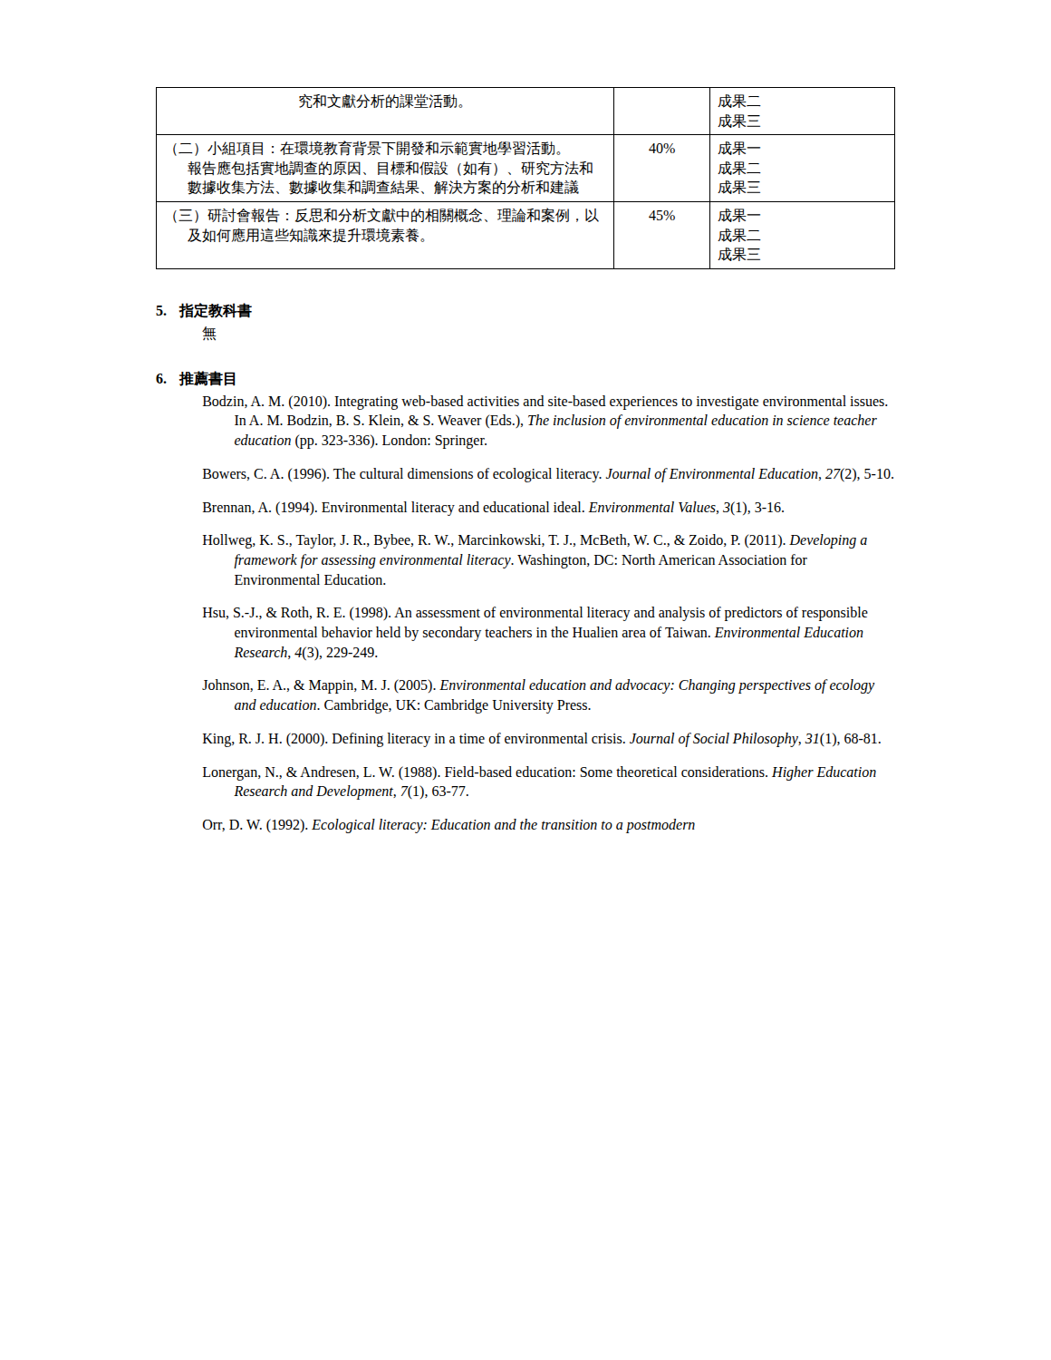| 究和文獻分析的課堂活動。 | | 成果二 成果三 |
| （二）小組項目：在環境教育背景下開發和示範實地學習活動。 報告應包括實地調查的原因、目標和假設（如有）、研究方法和數據收集方法、數據收集和調查結果、解決方案的分析和建議 | 40% | 成果一 成果二 成果三 |
| （三）研討會報告：反思和分析文獻中的相關概念、理論和案例，以及如何應用這些知識來提升環境素養。 | 45% | 成果一 成果二 成果三 |
5. 指定教科書
無
6. 推薦書目
Bodzin, A. M. (2010). Integrating web-based activities and site-based experiences to investigate environmental issues. In A. M. Bodzin, B. S. Klein, & S. Weaver (Eds.), The inclusion of environmental education in science teacher education (pp. 323-336). London: Springer.
Bowers, C. A. (1996). The cultural dimensions of ecological literacy. Journal of Environmental Education, 27(2), 5-10.
Brennan, A. (1994). Environmental literacy and educational ideal. Environmental Values, 3(1), 3-16.
Hollweg, K. S., Taylor, J. R., Bybee, R. W., Marcinkowski, T. J., McBeth, W. C., & Zoido, P. (2011). Developing a framework for assessing environmental literacy. Washington, DC: North American Association for Environmental Education.
Hsu, S.-J., & Roth, R. E. (1998). An assessment of environmental literacy and analysis of predictors of responsible environmental behavior held by secondary teachers in the Hualien area of Taiwan. Environmental Education Research, 4(3), 229-249.
Johnson, E. A., & Mappin, M. J. (2005). Environmental education and advocacy: Changing perspectives of ecology and education. Cambridge, UK: Cambridge University Press.
King, R. J. H. (2000). Defining literacy in a time of environmental crisis. Journal of Social Philosophy, 31(1), 68-81.
Lonergan, N., & Andresen, L. W. (1988). Field-based education: Some theoretical considerations. Higher Education Research and Development, 7(1), 63-77.
Orr, D. W. (1992). Ecological literacy: Education and the transition to a postmodern